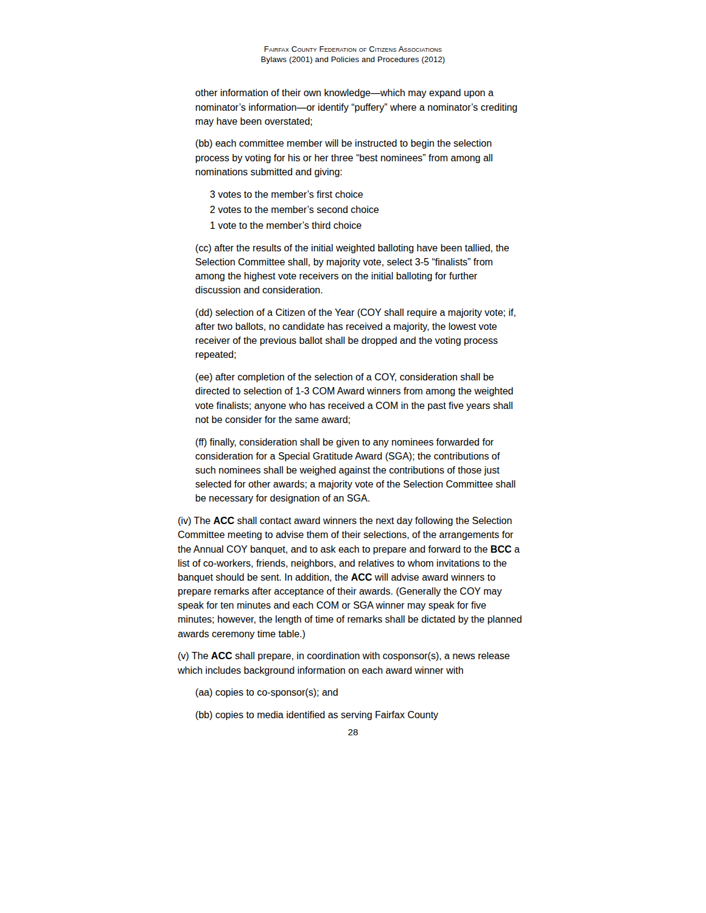Fairfax County Federation of Citizens Associations
Bylaws (2001) and Policies and Procedures (2012)
other information of their own knowledge—which may expand upon a nominator’s information—or identify “puffery” where a nominator’s crediting may have been overstated;
(bb) each committee member will be instructed to begin the selection process by voting for his or her three “best nominees” from among all nominations submitted and giving:
3 votes to the member’s first choice
2 votes to the member’s second choice
1 vote to the member’s third choice
(cc) after the results of the initial weighted balloting have been tallied, the Selection Committee shall, by majority vote, select 3-5 “finalists” from among the highest vote receivers on the initial balloting for further discussion and consideration.
(dd) selection of a Citizen of the Year (COY shall require a majority vote; if, after two ballots, no candidate has received a majority, the lowest vote receiver of the previous ballot shall be dropped and the voting process repeated;
(ee) after completion of the selection of a COY, consideration shall be directed to selection of 1-3 COM Award winners from among the weighted vote finalists; anyone who has received a COM in the past five years shall not be consider for the same award;
(ff) finally, consideration shall be given to any nominees forwarded for consideration for a Special Gratitude Award (SGA); the contributions of such nominees shall be weighed against the contributions of those just selected for other awards; a majority vote of the Selection Committee shall be necessary for designation of an SGA.
(iv) The ACC shall contact award winners the next day following the Selection Committee meeting to advise them of their selections, of the arrangements for the Annual COY banquet, and to ask each to prepare and forward to the BCC a list of co-workers, friends, neighbors, and relatives to whom invitations to the banquet should be sent. In addition, the ACC will advise award winners to prepare remarks after acceptance of their awards. (Generally the COY may speak for ten minutes and each COM or SGA winner may speak for five minutes; however, the length of time of remarks shall be dictated by the planned awards ceremony time table.)
(v) The ACC shall prepare, in coordination with cosponsor(s), a news release which includes background information on each award winner with
(aa) copies to co-sponsor(s); and
(bb) copies to media identified as serving Fairfax County
28